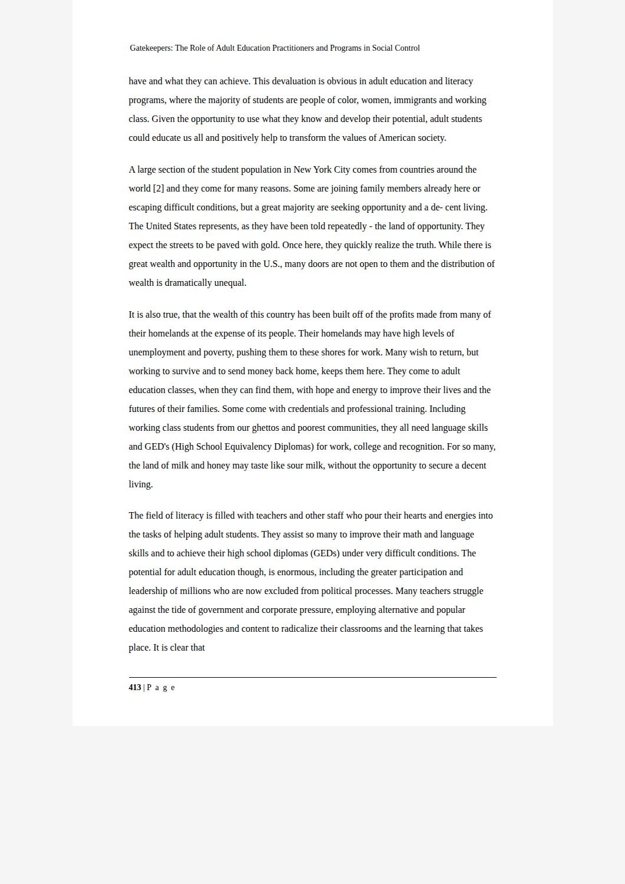Gatekeepers: The Role of Adult Education Practitioners and Programs in Social Control
have and what they can achieve. This devaluation is obvious in adult education and literacy programs, where the majority of students are people of color, women, immigrants and working class. Given the opportunity to use what they know and develop their potential, adult students could educate us all and positively help to transform the values of American society.
A large section of the student population in New York City comes from countries around the world [2] and they come for many reasons. Some are joining family members already here or escaping difficult conditions, but a great majority are seeking opportunity and a de- cent living. The United States represents, as they have been told repeatedly - the land of opportunity. They expect the streets to be paved with gold. Once here, they quickly realize the truth. While there is great wealth and opportunity in the U.S., many doors are not open to them and the distribution of wealth is dramatically unequal.
It is also true, that the wealth of this country has been built off of the profits made from many of their homelands at the expense of its people. Their homelands may have high levels of unemployment and poverty, pushing them to these shores for work. Many wish to return, but working to survive and to send money back home, keeps them here. They come to adult education classes, when they can find them, with hope and energy to improve their lives and the futures of their families. Some come with credentials and professional training. Including working class students from our ghettos and poorest communities, they all need language skills and GED's (High School Equivalency Diplomas) for work, college and recognition. For so many, the land of milk and honey may taste like sour milk, without the opportunity to secure a decent living.
The field of literacy is filled with teachers and other staff who pour their hearts and energies into the tasks of helping adult students. They assist so many to improve their math and language skills and to achieve their high school diplomas (GEDs) under very difficult conditions. The potential for adult education though, is enormous, including the greater participation and leadership of millions who are now excluded from political processes. Many teachers struggle against the tide of government and corporate pressure, employing alternative and popular education methodologies and content to radicalize their classrooms and the learning that takes place. It is clear that
413 | P a g e